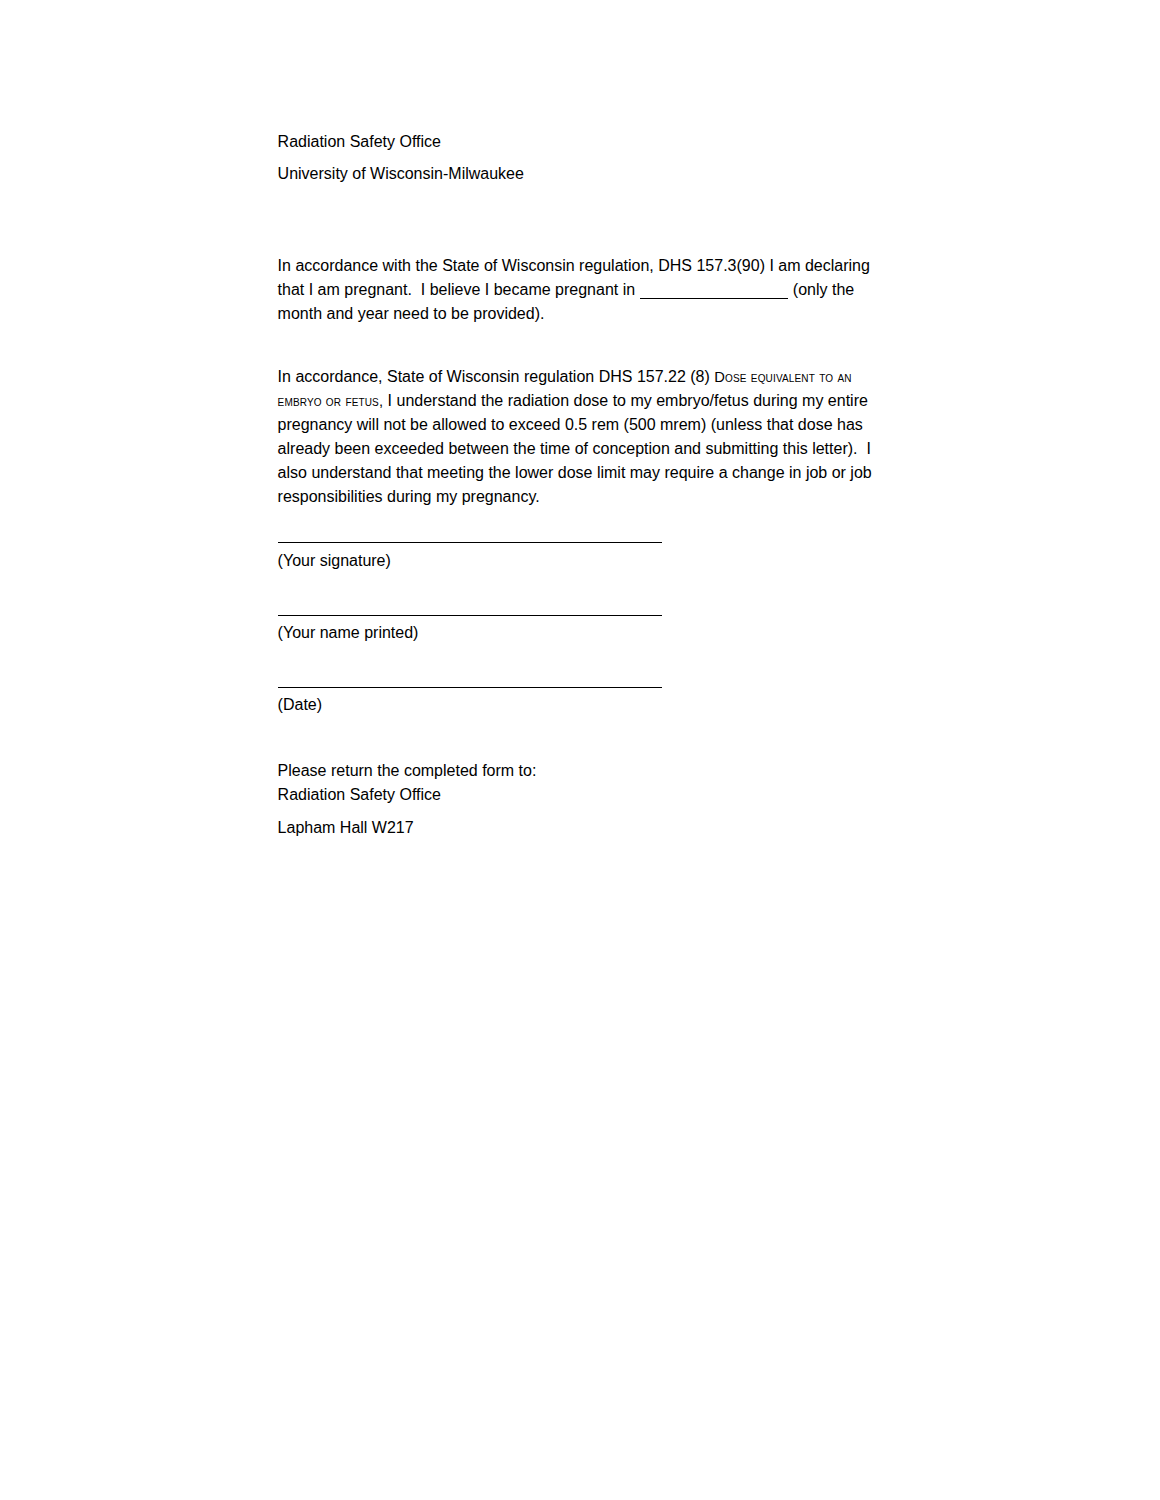Radiation Safety Office
University of Wisconsin-Milwaukee
In accordance with the State of Wisconsin regulation, DHS 157.3(90) I am declaring that I am pregnant. I believe I became pregnant in (only the month and year need to be provided).
In accordance, State of Wisconsin regulation DHS 157.22 (8) Dose equivalent to an embryo or fetus, I understand the radiation dose to my embryo/fetus during my entire pregnancy will not be allowed to exceed 0.5 rem (500 mrem) (unless that dose has already been exceeded between the time of conception and submitting this letter). I also understand that meeting the lower dose limit may require a change in job or job responsibilities during my pregnancy.
(Your signature)
(Your name printed)
(Date)
Please return the completed form to:
Radiation Safety Office
Lapham Hall W217